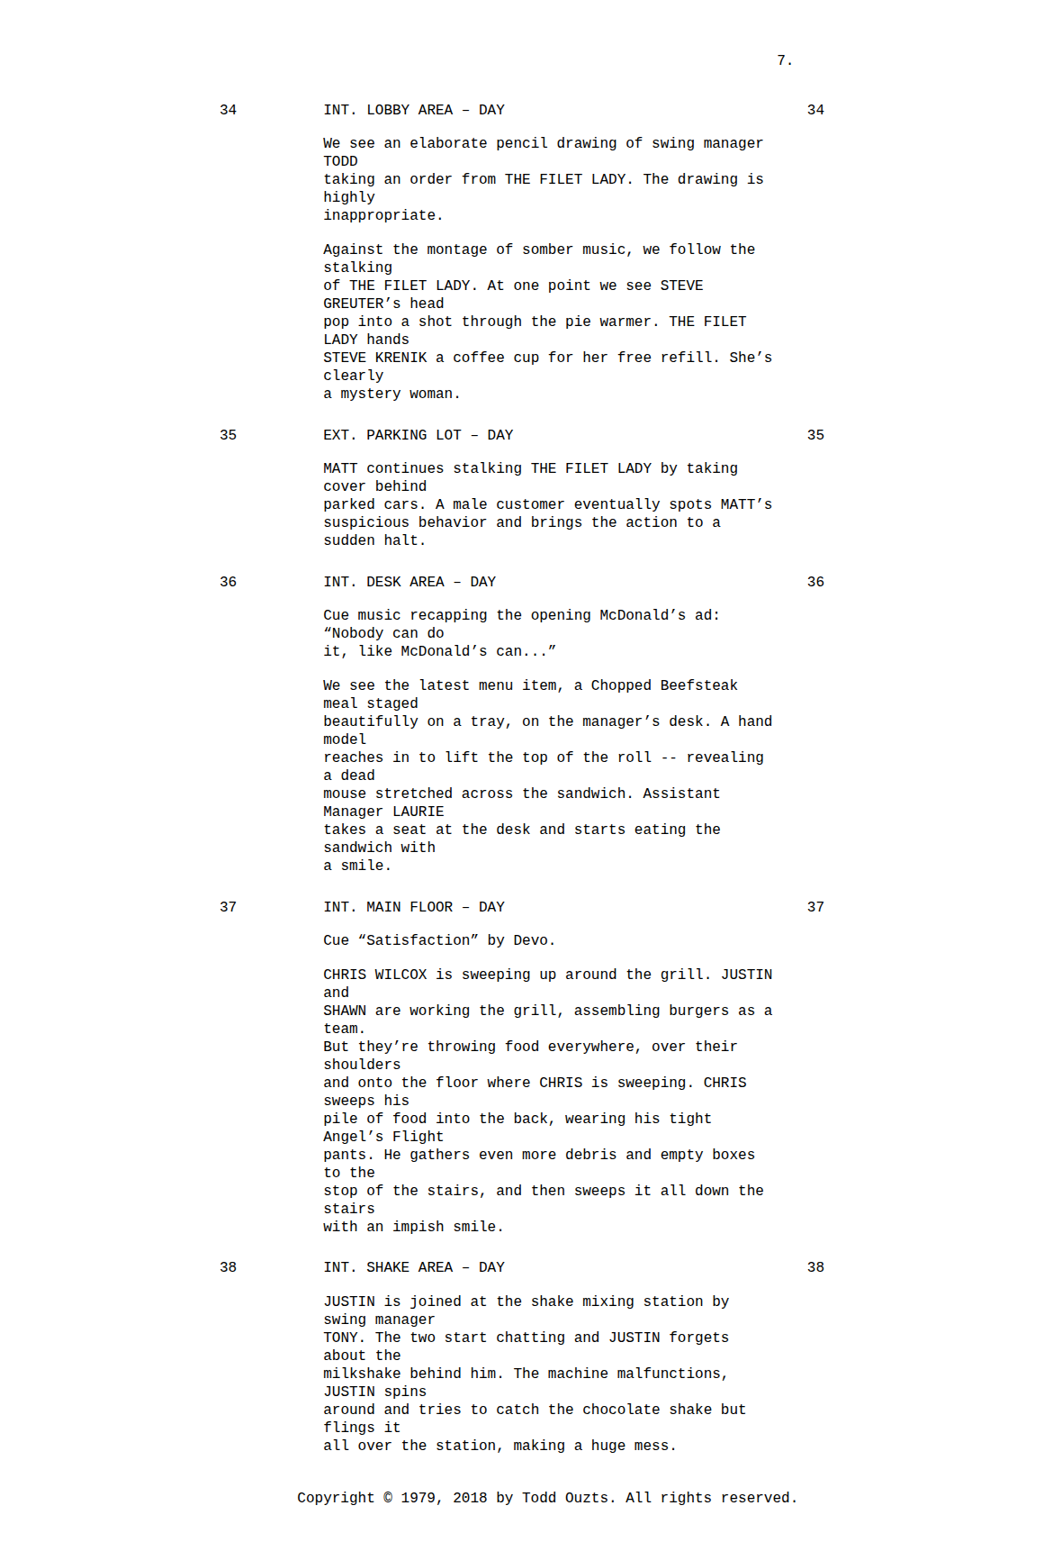7.
34 INT. LOBBY AREA – DAY 34
We see an elaborate pencil drawing of swing manager TODD taking an order from THE FILET LADY. The drawing is highly inappropriate.
Against the montage of somber music, we follow the stalking of THE FILET LADY. At one point we see STEVE GREUTER’s head pop into a shot through the pie warmer. THE FILET LADY hands STEVE KRENIK a coffee cup for her free refill. She’s clearly a mystery woman.
35 EXT. PARKING LOT – DAY 35
MATT continues stalking THE FILET LADY by taking cover behind parked cars. A male customer eventually spots MATT’s suspicious behavior and brings the action to a sudden halt.
36 INT. DESK AREA – DAY 36
Cue music recapping the opening McDonald’s ad: “Nobody can do it, like McDonald’s can...”
We see the latest menu item, a Chopped Beefsteak meal staged beautifully on a tray, on the manager’s desk. A hand model reaches in to lift the top of the roll -- revealing a dead mouse stretched across the sandwich. Assistant Manager LAURIE takes a seat at the desk and starts eating the sandwich with a smile.
37 INT. MAIN FLOOR – DAY 37
Cue “Satisfaction” by Devo.
CHRIS WILCOX is sweeping up around the grill. JUSTIN and SHAWN are working the grill, assembling burgers as a team. But they’re throwing food everywhere, over their shoulders and onto the floor where CHRIS is sweeping. CHRIS sweeps his pile of food into the back, wearing his tight Angel’s Flight pants. He gathers even more debris and empty boxes to the stop of the stairs, and then sweeps it all down the stairs with an impish smile.
38 INT. SHAKE AREA – DAY 38
JUSTIN is joined at the shake mixing station by swing manager TONY. The two start chatting and JUSTIN forgets about the milkshake behind him. The machine malfunctions, JUSTIN spins around and tries to catch the chocolate shake but flings it all over the station, making a huge mess.
Copyright © 1979, 2018 by Todd Ouzts. All rights reserved.